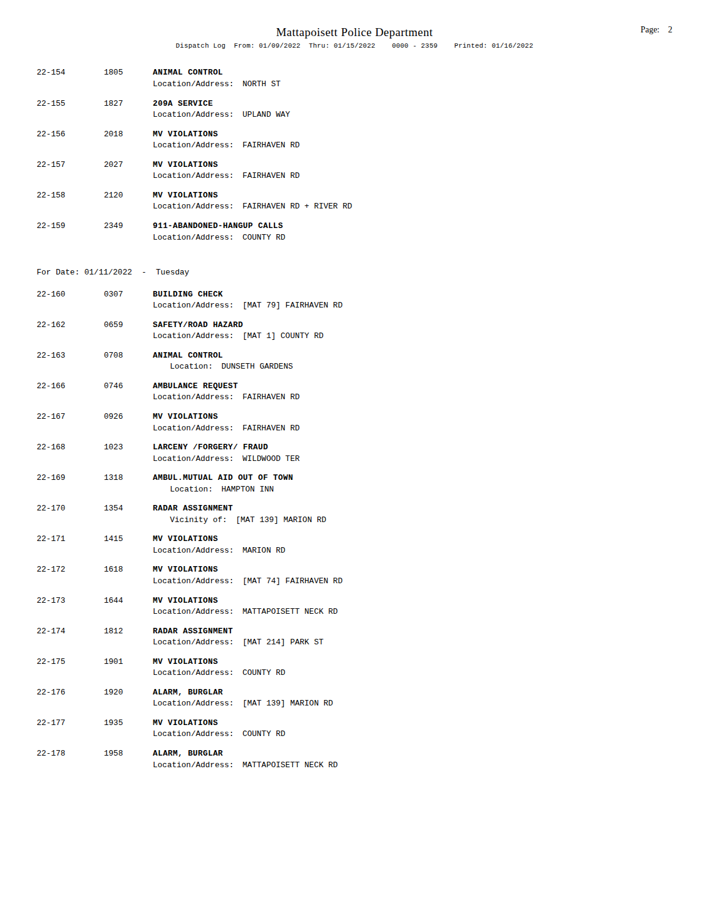Page: 2
Mattapoisett Police Department
Dispatch Log From: 01/09/2022 Thru: 01/15/2022 0000 - 2359 Printed: 01/16/2022
| 22-154 | 1805 | ANIMAL CONTROL Location/Address: NORTH ST |
| 22-155 | 1827 | 209A SERVICE Location/Address: UPLAND WAY |
| 22-156 | 2018 | MV VIOLATIONS Location/Address: FAIRHAVEN RD |
| 22-157 | 2027 | MV VIOLATIONS Location/Address: FAIRHAVEN RD |
| 22-158 | 2120 | MV VIOLATIONS Location/Address: FAIRHAVEN RD + RIVER RD |
| 22-159 | 2349 | 911-ABANDONED-HANGUP CALLS Location/Address: COUNTY RD |
For Date: 01/11/2022 - Tuesday
| 22-160 | 0307 | BUILDING CHECK Location/Address: [MAT 79] FAIRHAVEN RD |
| 22-162 | 0659 | SAFETY/ROAD HAZARD Location/Address: [MAT 1] COUNTY RD |
| 22-163 | 0708 | ANIMAL CONTROL Location: DUNSETH GARDENS |
| 22-166 | 0746 | AMBULANCE REQUEST Location/Address: FAIRHAVEN RD |
| 22-167 | 0926 | MV VIOLATIONS Location/Address: FAIRHAVEN RD |
| 22-168 | 1023 | LARCENY /FORGERY/ FRAUD Location/Address: WILDWOOD TER |
| 22-169 | 1318 | AMBUL.MUTUAL AID OUT OF TOWN Location: HAMPTON INN |
| 22-170 | 1354 | RADAR ASSIGNMENT Vicinity of: [MAT 139] MARION RD |
| 22-171 | 1415 | MV VIOLATIONS Location/Address: MARION RD |
| 22-172 | 1618 | MV VIOLATIONS Location/Address: [MAT 74] FAIRHAVEN RD |
| 22-173 | 1644 | MV VIOLATIONS Location/Address: MATTAPOISETT NECK RD |
| 22-174 | 1812 | RADAR ASSIGNMENT Location/Address: [MAT 214] PARK ST |
| 22-175 | 1901 | MV VIOLATIONS Location/Address: COUNTY RD |
| 22-176 | 1920 | ALARM, BURGLAR Location/Address: [MAT 139] MARION RD |
| 22-177 | 1935 | MV VIOLATIONS Location/Address: COUNTY RD |
| 22-178 | 1958 | ALARM, BURGLAR Location/Address: MATTAPOISETT NECK RD |